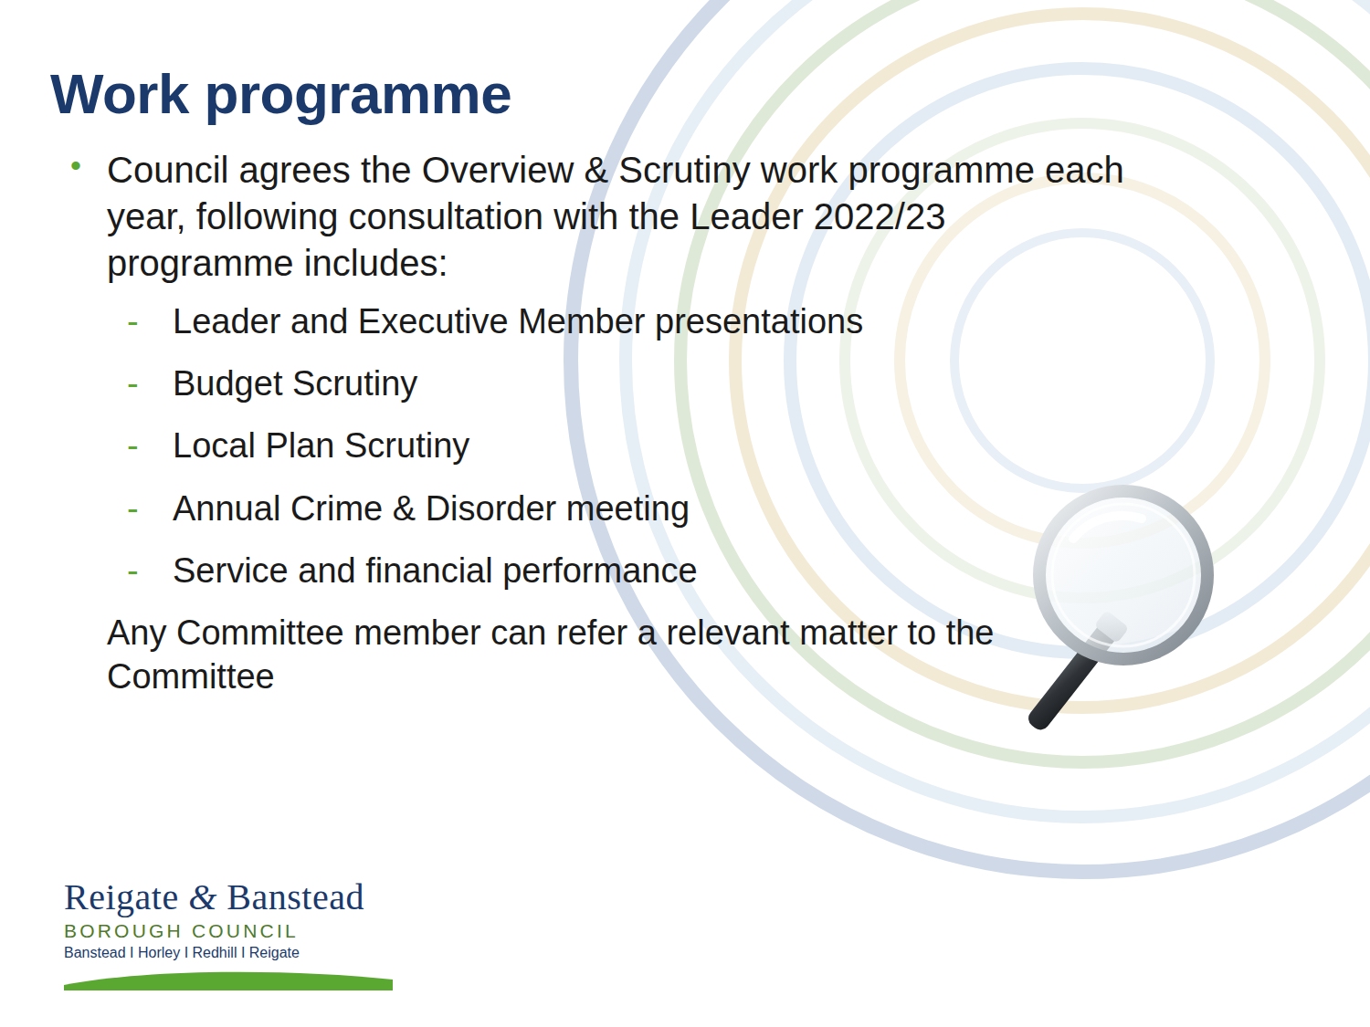Work programme
Council agrees the Overview & Scrutiny work programme each year, following consultation with the Leader 2022/23 programme includes:
Leader and Executive Member presentations
Budget Scrutiny
Local Plan Scrutiny
Annual Crime & Disorder meeting
Service and financial performance
Any Committee member can refer a relevant matter to the Committee
Reigate & Banstead
BOROUGH COUNCIL
Banstead I Horley I Redhill I Reigate